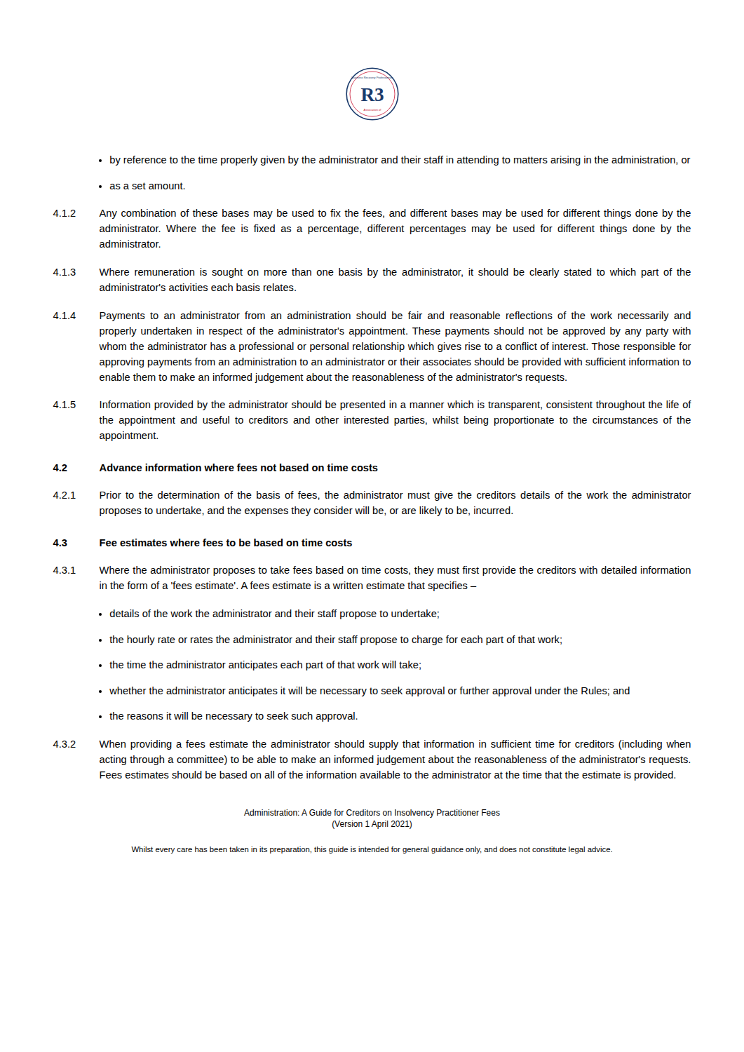R3 Business Recovery Professionals Association of
by reference to the time properly given by the administrator and their staff in attending to matters arising in the administration, or
as a set amount.
4.1.2
Any combination of these bases may be used to fix the fees, and different bases may be used for different things done by the administrator. Where the fee is fixed as a percentage, different percentages may be used for different things done by the administrator.
4.1.3
Where remuneration is sought on more than one basis by the administrator, it should be clearly stated to which part of the administrator's activities each basis relates.
4.1.4
Payments to an administrator from an administration should be fair and reasonable reflections of the work necessarily and properly undertaken in respect of the administrator's appointment. These payments should not be approved by any party with whom the administrator has a professional or personal relationship which gives rise to a conflict of interest. Those responsible for approving payments from an administration to an administrator or their associates should be provided with sufficient information to enable them to make an informed judgement about the reasonableness of the administrator's requests.
4.1.5
Information provided by the administrator should be presented in a manner which is transparent, consistent throughout the life of the appointment and useful to creditors and other interested parties, whilst being proportionate to the circumstances of the appointment.
4.2 Advance information where fees not based on time costs
4.2.1
Prior to the determination of the basis of fees, the administrator must give the creditors details of the work the administrator proposes to undertake, and the expenses they consider will be, or are likely to be, incurred.
4.3 Fee estimates where fees to be based on time costs
4.3.1
Where the administrator proposes to take fees based on time costs, they must first provide the creditors with detailed information in the form of a 'fees estimate'. A fees estimate is a written estimate that specifies –
details of the work the administrator and their staff propose to undertake;
the hourly rate or rates the administrator and their staff propose to charge for each part of that work;
the time the administrator anticipates each part of that work will take;
whether the administrator anticipates it will be necessary to seek approval or further approval under the Rules; and
the reasons it will be necessary to seek such approval.
4.3.2
When providing a fees estimate the administrator should supply that information in sufficient time for creditors (including when acting through a committee) to be able to make an informed judgement about the reasonableness of the administrator's requests. Fees estimates should be based on all of the information available to the administrator at the time that the estimate is provided.
Administration: A Guide for Creditors on Insolvency Practitioner Fees
(Version 1 April 2021)
Whilst every care has been taken in its preparation, this guide is intended for general guidance only, and does not constitute legal advice.